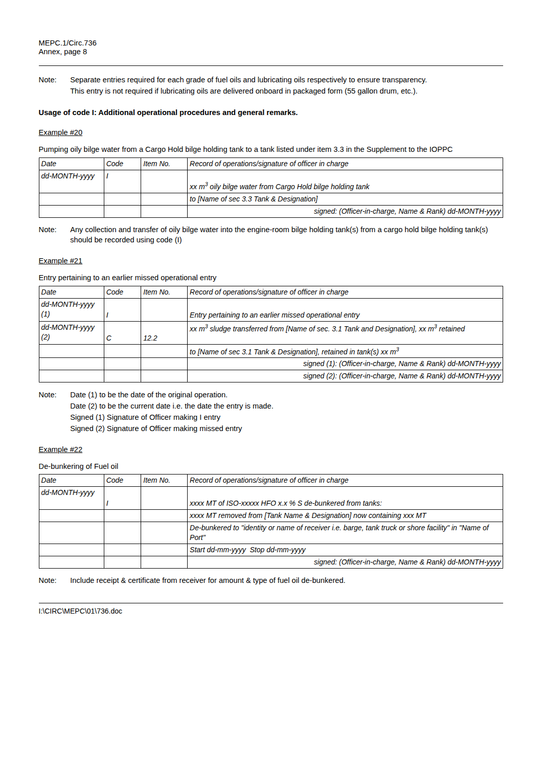MEPC.1/Circ.736
Annex, page 8
Note:
Separate entries required for each grade of fuel oils and lubricating oils respectively to ensure transparency.
This entry is not required if lubricating oils are delivered onboard in packaged form (55 gallon drum, etc.).
Usage of code I: Additional operational procedures and general remarks.
Example #20
Pumping oily bilge water from a Cargo Hold bilge holding tank to a tank listed under item 3.3 in the Supplement to the IOPPC
| Date | Code | Item No. | Record of operations/signature of officer in charge |
| --- | --- | --- | --- |
| dd-MONTH-yyyy | I | | xx m 3 oily bilge water from Cargo Hold bilge holding tank |
| | | | to [Name of sec 3.3 Tank & Designation] |
| | | | signed: (Officer-in-charge, Name & Rank) dd-MONTH-yyyy |
Note:
Any collection and transfer of oily bilge water into the engine-room bilge holding tank(s) from a cargo hold bilge holding tank(s) should be recorded using code (I)
Example #21
Entry pertaining to an earlier missed operational entry
| Date | Code | Item No. | Record of operations/signature of officer in charge |
| --- | --- | --- | --- |
| dd-MONTH-yyyy (1) | I | | Entry pertaining to an earlier missed operational entry |
| dd-MONTH-yyyy (2) | C | 12.2 | xx m 3 sludge transferred from [Name of sec. 3.1 Tank and Designation], xx m 3 retained |
| | | | to [Name of sec 3.1 Tank & Designation], retained in tank(s) xx m 3 |
| | | | signed (1): (Officer-in-charge, Name & Rank) dd-MONTH-yyyy |
| | | | signed (2): (Officer-in-charge, Name & Rank) dd-MONTH-yyyy |
Note:
Date (1) to be the date of the original operation.
Date (2) to be the current date i.e. the date the entry is made.
Signed (1) Signature of Officer making I entry
Signed (2) Signature of Officer making missed entry
Example #22
De-bunkering of Fuel oil
| Date | Code | Item No. | Record of operations/signature of officer in charge |
| --- | --- | --- | --- |
| dd-MONTH-yyyy | I | | xxxx MT of ISO-xxxxx HFO x.x % S de-bunkered from tanks: |
| | | | xxxx MT removed from [Tank Name & Designation] now containing xxx MT |
| | | | De-bunkered to " identity or name of receiver i.e. barge, tank truck or shore facility " in " Name of Port " |
| | | | Start dd-mm-yyyy Stop dd-mm-yyyy |
| | | | signed: (Officer-in-charge, Name & Rank) dd-MONTH-yyyy |
Note:
Include receipt & certificate from receiver for amount & type of fuel oil de-bunkered.
I:\CIRC\MEPC\01\736.doc